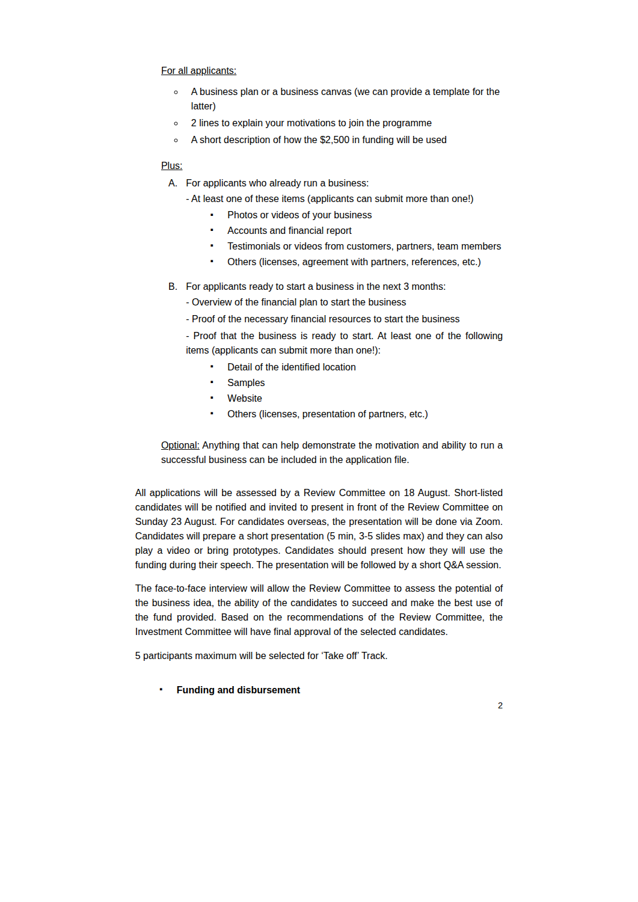For all applicants:
A business plan or a business canvas (we can provide a template for the latter)
2 lines to explain your motivations to join the programme
A short description of how the $2,500 in funding will be used
Plus:
For applicants who already run a business:
- At least one of these items (applicants can submit more than one!)
Photos or videos of your business
Accounts and financial report
Testimonials or videos from customers, partners, team members
Others (licenses, agreement with partners, references, etc.)
For applicants ready to start a business in the next 3 months:
- Overview of the financial plan to start the business
- Proof of the necessary financial resources to start the business
- Proof that the business is ready to start. At least one of the following items (applicants can submit more than one!):
Detail of the identified location
Samples
Website
Others (licenses, presentation of partners, etc.)
Optional: Anything that can help demonstrate the motivation and ability to run a successful business can be included in the application file.
All applications will be assessed by a Review Committee on 18 August. Short-listed candidates will be notified and invited to present in front of the Review Committee on Sunday 23 August. For candidates overseas, the presentation will be done via Zoom. Candidates will prepare a short presentation (5 min, 3-5 slides max) and they can also play a video or bring prototypes. Candidates should present how they will use the funding during their speech. The presentation will be followed by a short Q&A session.
The face-to-face interview will allow the Review Committee to assess the potential of the business idea, the ability of the candidates to succeed and make the best use of the fund provided. Based on the recommendations of the Review Committee, the Investment Committee will have final approval of the selected candidates.
5 participants maximum will be selected for ‘Take off’ Track.
Funding and disbursement
2